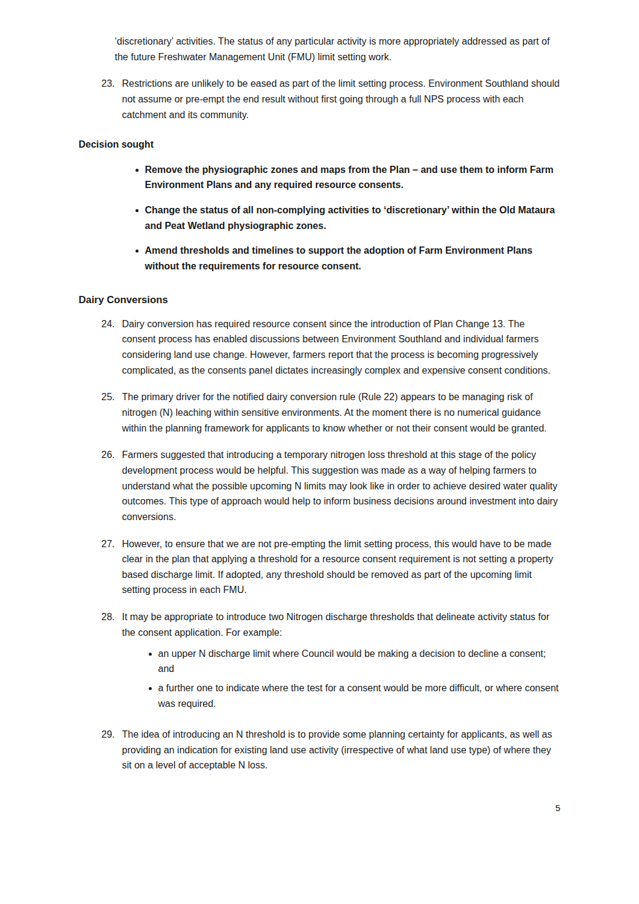‘discretionary’ activities. The status of any particular activity is more appropriately addressed as part of the future Freshwater Management Unit (FMU) limit setting work.
23. Restrictions are unlikely to be eased as part of the limit setting process. Environment Southland should not assume or pre-empt the end result without first going through a full NPS process with each catchment and its community.
Decision sought
Remove the physiographic zones and maps from the Plan – and use them to inform Farm Environment Plans and any required resource consents.
Change the status of all non-complying activities to ‘discretionary’ within the Old Mataura and Peat Wetland physiographic zones.
Amend thresholds and timelines to support the adoption of Farm Environment Plans without the requirements for resource consent.
Dairy Conversions
24. Dairy conversion has required resource consent since the introduction of Plan Change 13. The consent process has enabled discussions between Environment Southland and individual farmers considering land use change. However, farmers report that the process is becoming progressively complicated, as the consents panel dictates increasingly complex and expensive consent conditions.
25. The primary driver for the notified dairy conversion rule (Rule 22) appears to be managing risk of nitrogen (N) leaching within sensitive environments. At the moment there is no numerical guidance within the planning framework for applicants to know whether or not their consent would be granted.
26. Farmers suggested that introducing a temporary nitrogen loss threshold at this stage of the policy development process would be helpful. This suggestion was made as a way of helping farmers to understand what the possible upcoming N limits may look like in order to achieve desired water quality outcomes. This type of approach would help to inform business decisions around investment into dairy conversions.
27. However, to ensure that we are not pre-empting the limit setting process, this would have to be made clear in the plan that applying a threshold for a resource consent requirement is not setting a property based discharge limit. If adopted, any threshold should be removed as part of the upcoming limit setting process in each FMU.
28. It may be appropriate to introduce two Nitrogen discharge thresholds that delineate activity status for the consent application. For example:
an upper N discharge limit where Council would be making a decision to decline a consent; and
a further one to indicate where the test for a consent would be more difficult, or where consent was required.
29. The idea of introducing an N threshold is to provide some planning certainty for applicants, as well as providing an indication for existing land use activity (irrespective of what land use type) of where they sit on a level of acceptable N loss.
5